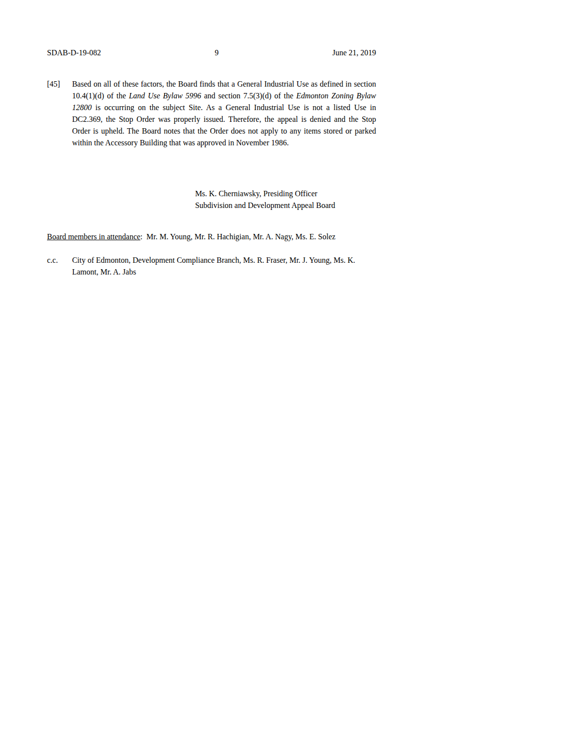SDAB-D-19-082
9
June 21, 2019
[45]
Based on all of these factors, the Board finds that a General Industrial Use as defined in section 10.4(1)(d) of the Land Use Bylaw 5996 and section 7.5(3)(d) of the Edmonton Zoning Bylaw 12800 is occurring on the subject Site. As a General Industrial Use is not a listed Use in DC2.369, the Stop Order was properly issued. Therefore, the appeal is denied and the Stop Order is upheld. The Board notes that the Order does not apply to any items stored or parked within the Accessory Building that was approved in November 1986.
Ms. K. Cherniawsky, Presiding Officer
Subdivision and Development Appeal Board
Board members in attendance: Mr. M. Young, Mr. R. Hachigian, Mr. A. Nagy, Ms. E. Solez
c.c.
City of Edmonton, Development Compliance Branch, Ms. R. Fraser, Mr. J. Young, Ms. K. Lamont, Mr. A. Jabs